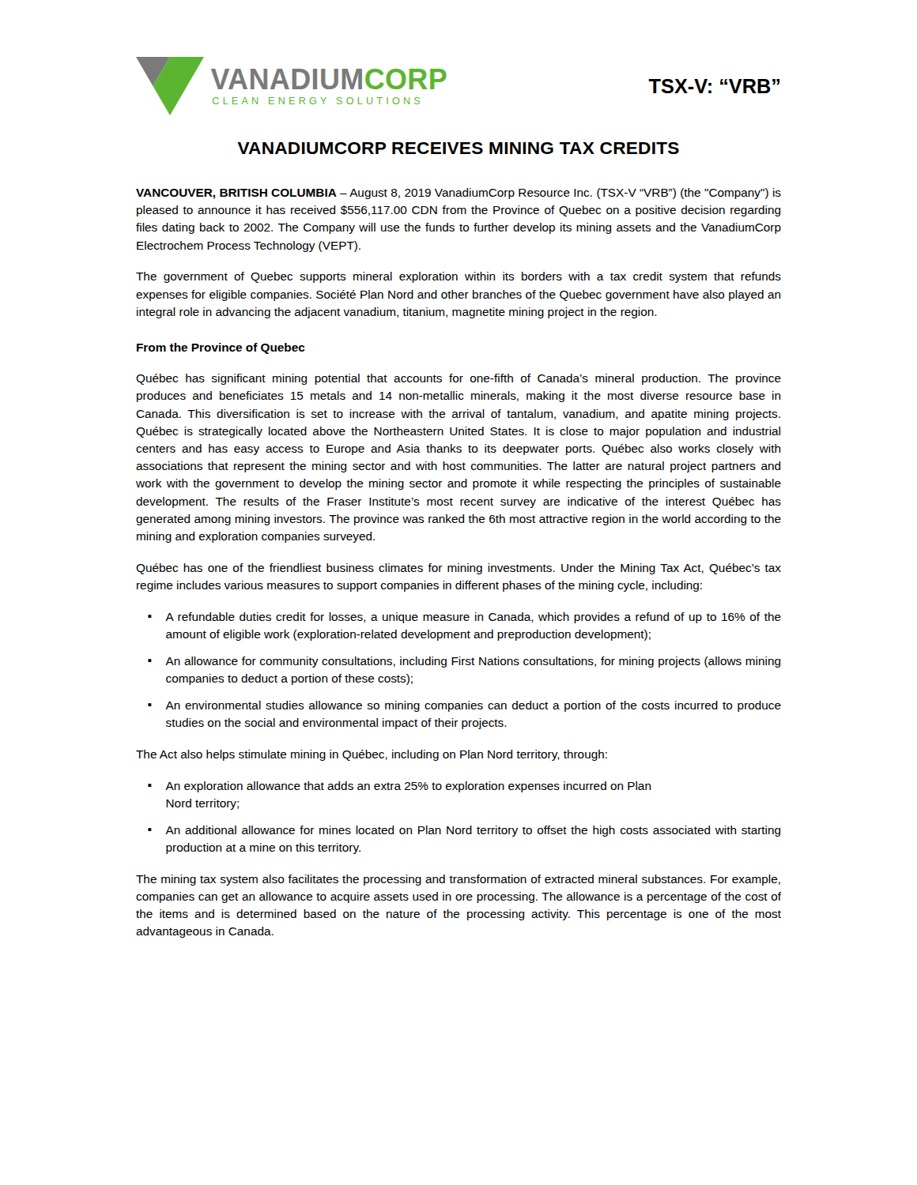VANADIUM CORP
CLEAN ENERGY SOLUTIONS
TSX-V: “VRB”
VANADIUMCORP RECEIVES MINING TAX CREDITS
VANCOUVER, BRITISH COLUMBIA – August 8, 2019 VanadiumCorp Resource Inc. (TSX-V “VRB”) (the "Company") is pleased to announce it has received $556,117.00 CDN from the Province of Quebec on a positive decision regarding files dating back to 2002. The Company will use the funds to further develop its mining assets and the VanadiumCorp Electrochem Process Technology (VEPT).
The government of Quebec supports mineral exploration within its borders with a tax credit system that refunds expenses for eligible companies. Société Plan Nord and other branches of the Quebec government have also played an integral role in advancing the adjacent vanadium, titanium, magnetite mining project in the region.
From the Province of Quebec
Québec has significant mining potential that accounts for one-fifth of Canada’s mineral production. The province produces and beneficiates 15 metals and 14 non-metallic minerals, making it the most diverse resource base in Canada. This diversification is set to increase with the arrival of tantalum, vanadium, and apatite mining projects. Québec is strategically located above the Northeastern United States. It is close to major population and industrial centers and has easy access to Europe and Asia thanks to its deepwater ports. Québec also works closely with associations that represent the mining sector and with host communities. The latter are natural project partners and work with the government to develop the mining sector and promote it while respecting the principles of sustainable development. The results of the Fraser Institute’s most recent survey are indicative of the interest Québec has generated among mining investors. The province was ranked the 6th most attractive region in the world according to the mining and exploration companies surveyed.
Québec has one of the friendliest business climates for mining investments. Under the Mining Tax Act, Québec’s tax regime includes various measures to support companies in different phases of the mining cycle, including:
A refundable duties credit for losses, a unique measure in Canada, which provides a refund of up to 16% of the amount of eligible work (exploration-related development and preproduction development);
An allowance for community consultations, including First Nations consultations, for mining projects (allows mining companies to deduct a portion of these costs);
An environmental studies allowance so mining companies can deduct a portion of the costs incurred to produce studies on the social and environmental impact of their projects.
The Act also helps stimulate mining in Québec, including on Plan Nord territory, through:
An exploration allowance that adds an extra 25% to exploration expenses incurred on Plan
Nord territory;
An additional allowance for mines located on Plan Nord territory to offset the high costs associated with starting production at a mine on this territory.
The mining tax system also facilitates the processing and transformation of extracted mineral substances. For example, companies can get an allowance to acquire assets used in ore processing. The allowance is a percentage of the cost of the items and is determined based on the nature of the processing activity. This percentage is one of the most advantageous in Canada.